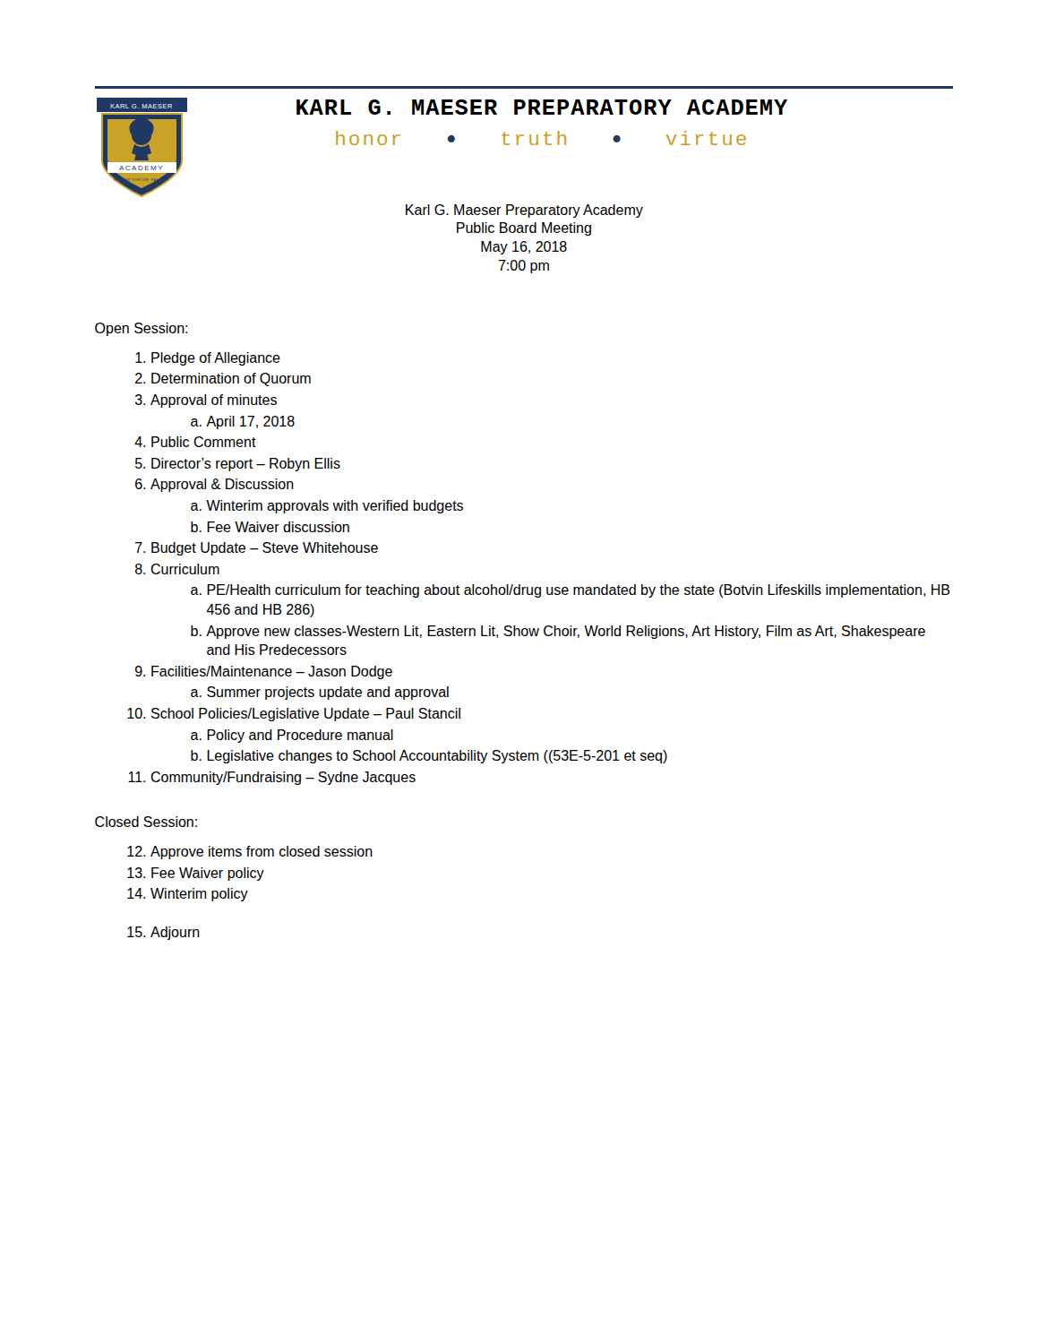KARL G. MAESER ACADEMY HONOR VIRTUE VALOUR
KARL G. MAESER PREPARATORY ACADEMY
honor ● truth ● virtue
Karl G. Maeser Preparatory Academy
Public Board Meeting
May 16, 2018
7:00 pm
Open Session:
Pledge of Allegiance
Determination of Quorum
Approval of minutes
April 17, 2018
Public Comment
Director’s report – Robyn Ellis
Approval & Discussion
Winterim approvals with verified budgets
Fee Waiver discussion
Budget Update – Steve Whitehouse
Curriculum
PE/Health curriculum for teaching about alcohol/drug use mandated by the state (Botvin Lifeskills implementation, HB 456 and HB 286)
Approve new classes-Western Lit, Eastern Lit, Show Choir, World Religions, Art History, Film as Art, Shakespeare and His Predecessors
Facilities/Maintenance – Jason Dodge
Summer projects update and approval
School Policies/Legislative Update – Paul Stancil
Policy and Procedure manual
Legislative changes to School Accountability System ((53E-5-201 et seq)
Community/Fundraising – Sydne Jacques
Closed Session:
Approve items from closed session
Fee Waiver policy
Winterim policy
Adjourn